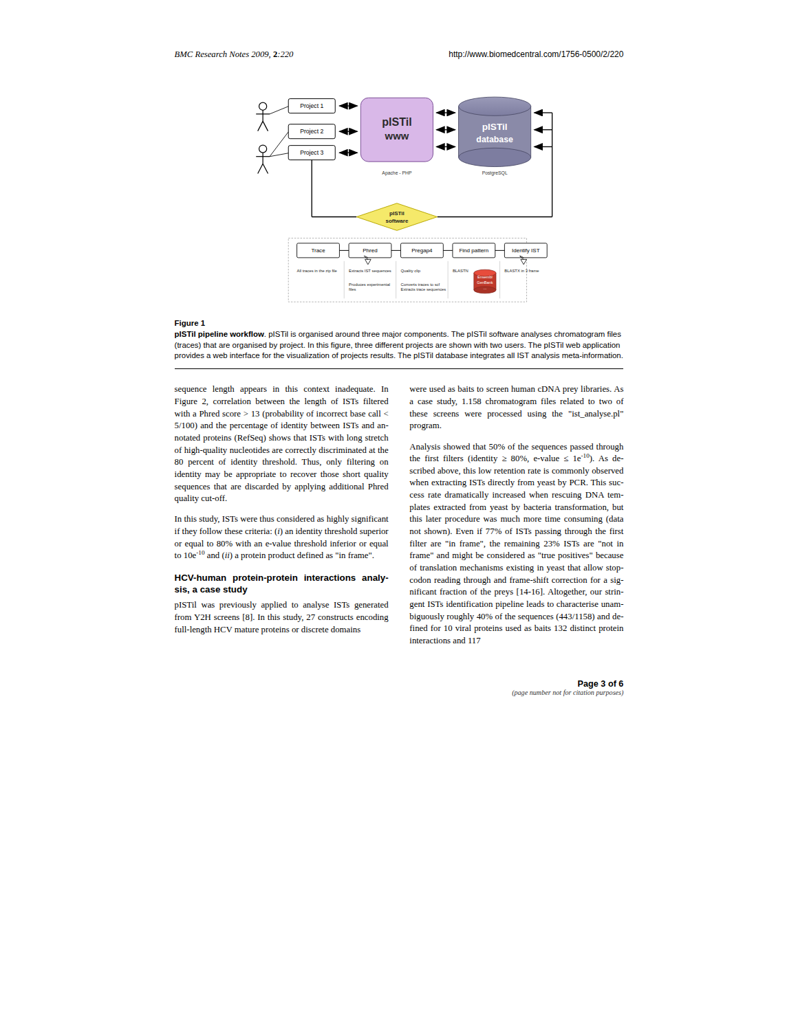BMC Research Notes 2009, 2:220
http://www.biomedcentral.com/1756-0500/2/220
Project 1 Project 2 Project 3 pISTil www Apache - PHP pISTil database PostgreSQL pISTil software Trace Phred Pregap4 Find pattern Identify IST All traces in the zip file Extracts IST sequences Produces experimental files Quality clip Converts traces to scf Extracts trace sequences BLASTN BLASTX in 3 frame Ensembl GenBank ...
Figure 1 pISTil pipeline workflow. pISTil is organised around three major components. The pISTil software analyses chromatogram files (traces) that are organised by project. In this figure, three different projects are shown with two users. The pISTil web application provides a web interface for the visualization of projects results. The pISTil database integrates all IST analysis meta-information.
sequence length appears in this context inadequate. In Figure 2, correlation between the length of ISTs filtered with a Phred score > 13 (probability of incorrect base call < 5/100) and the percentage of identity between ISTs and annotated proteins (RefSeq) shows that ISTs with long stretch of high-quality nucleotides are correctly discriminated at the 80 percent of identity threshold. Thus, only filtering on identity may be appropriate to recover those short quality sequences that are discarded by applying additional Phred quality cut-off.
In this study, ISTs were thus considered as highly significant if they follow these criteria: (i) an identity threshold superior or equal to 80% with an e-value threshold inferior or equal to 10e-10 and (ii) a protein product defined as "in frame".
HCV-human protein-protein interactions analysis, a case study
pISTil was previously applied to analyse ISTs generated from Y2H screens [8]. In this study, 27 constructs encoding full-length HCV mature proteins or discrete domains
were used as baits to screen human cDNA prey libraries. As a case study, 1.158 chromatogram files related to two of these screens were processed using the "ist_analyse.pl" program.
Analysis showed that 50% of the sequences passed through the first filters (identity ≥ 80%, e-value ≤ 1e-10). As described above, this low retention rate is commonly observed when extracting ISTs directly from yeast by PCR. This success rate dramatically increased when rescuing DNA templates extracted from yeast by bacteria transformation, but this later procedure was much more time consuming (data not shown). Even if 77% of ISTs passing through the first filter are "in frame", the remaining 23% ISTs are "not in frame" and might be considered as "true positives" because of translation mechanisms existing in yeast that allow stop-codon reading through and frame-shift correction for a significant fraction of the preys [14-16]. Altogether, our stringent ISTs identification pipeline leads to characterise unambiguously roughly 40% of the sequences (443/1158) and defined for 10 viral proteins used as baits 132 distinct protein interactions and 117
Page 3 of 6
(page number not for citation purposes)